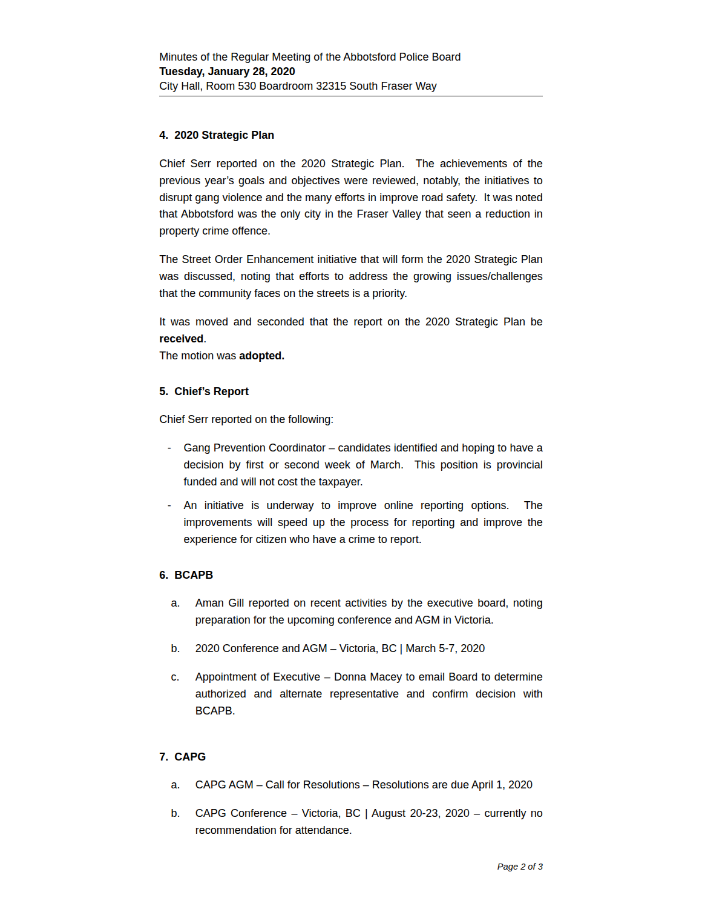Minutes of the Regular Meeting of the Abbotsford Police Board
Tuesday, January 28, 2020
City Hall, Room 530 Boardroom 32315 South Fraser Way
4. 2020 Strategic Plan
Chief Serr reported on the 2020 Strategic Plan. The achievements of the previous year’s goals and objectives were reviewed, notably, the initiatives to disrupt gang violence and the many efforts in improve road safety. It was noted that Abbotsford was the only city in the Fraser Valley that seen a reduction in property crime offence.
The Street Order Enhancement initiative that will form the 2020 Strategic Plan was discussed, noting that efforts to address the growing issues/challenges that the community faces on the streets is a priority.
It was moved and seconded that the report on the 2020 Strategic Plan be received.
The motion was adopted.
5. Chief’s Report
Chief Serr reported on the following:
Gang Prevention Coordinator – candidates identified and hoping to have a decision by first or second week of March. This position is provincial funded and will not cost the taxpayer.
An initiative is underway to improve online reporting options. The improvements will speed up the process for reporting and improve the experience for citizen who have a crime to report.
6. BCAPB
Aman Gill reported on recent activities by the executive board, noting preparation for the upcoming conference and AGM in Victoria.
2020 Conference and AGM – Victoria, BC | March 5-7, 2020
Appointment of Executive – Donna Macey to email Board to determine authorized and alternate representative and confirm decision with BCAPB.
7. CAPG
CAPG AGM – Call for Resolutions – Resolutions are due April 1, 2020
CAPG Conference – Victoria, BC | August 20-23, 2020 – currently no recommendation for attendance.
Page 2 of 3